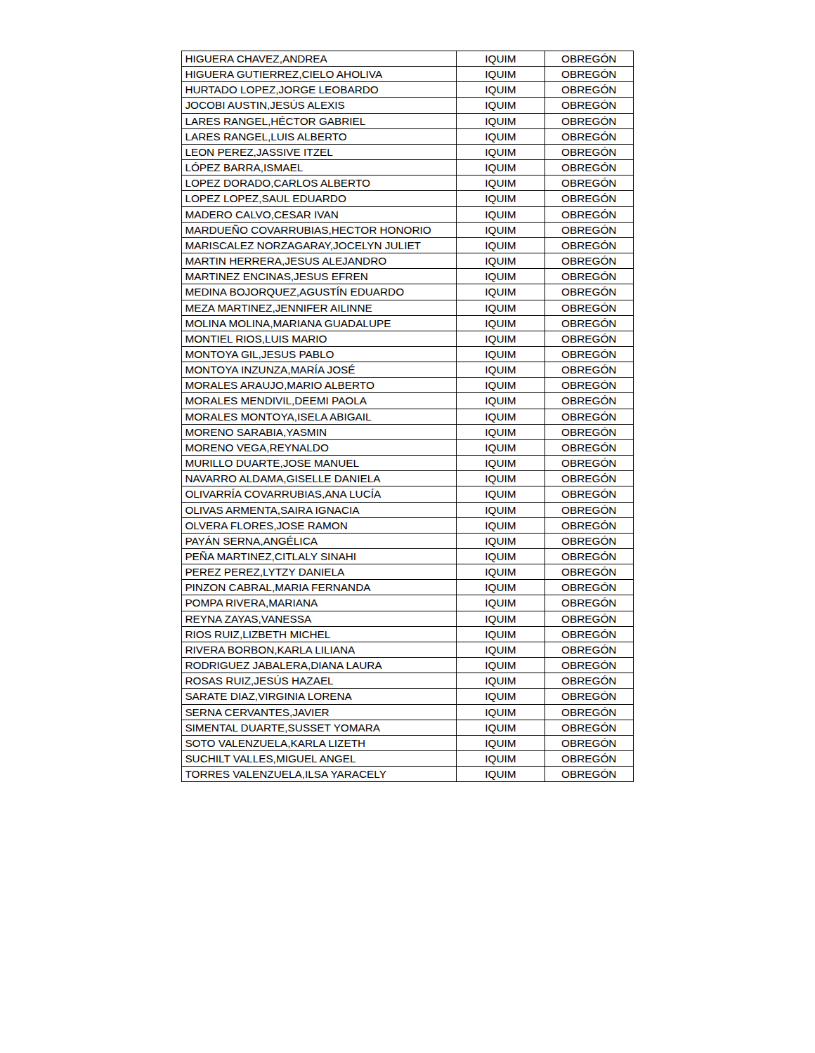| HIGUERA CHAVEZ,ANDREA | IQUIM | OBREGÓN |
| HIGUERA GUTIERREZ,CIELO AHOLIVA | IQUIM | OBREGÓN |
| HURTADO LOPEZ,JORGE LEOBARDO | IQUIM | OBREGÓN |
| JOCOBI AUSTIN,JESÚS ALEXIS | IQUIM | OBREGÓN |
| LARES RANGEL,HÉCTOR GABRIEL | IQUIM | OBREGÓN |
| LARES RANGEL,LUIS ALBERTO | IQUIM | OBREGÓN |
| LEON PEREZ,JASSIVE ITZEL | IQUIM | OBREGÓN |
| LÓPEZ BARRA,ISMAEL | IQUIM | OBREGÓN |
| LOPEZ DORADO,CARLOS ALBERTO | IQUIM | OBREGÓN |
| LOPEZ LOPEZ,SAUL EDUARDO | IQUIM | OBREGÓN |
| MADERO CALVO,CESAR IVAN | IQUIM | OBREGÓN |
| MARDUEÑO COVARRUBIAS,HECTOR HONORIO | IQUIM | OBREGÓN |
| MARISCALEZ NORZAGARAY,JOCELYN JULIET | IQUIM | OBREGÓN |
| MARTIN HERRERA,JESUS ALEJANDRO | IQUIM | OBREGÓN |
| MARTINEZ ENCINAS,JESUS EFREN | IQUIM | OBREGÓN |
| MEDINA BOJORQUEZ,AGUSTÍN EDUARDO | IQUIM | OBREGÓN |
| MEZA MARTINEZ,JENNIFER AILINNE | IQUIM | OBREGÓN |
| MOLINA MOLINA,MARIANA GUADALUPE | IQUIM | OBREGÓN |
| MONTIEL RIOS,LUIS MARIO | IQUIM | OBREGÓN |
| MONTOYA GIL,JESUS PABLO | IQUIM | OBREGÓN |
| MONTOYA INZUNZA,MARÍA JOSÉ | IQUIM | OBREGÓN |
| MORALES ARAUJO,MARIO ALBERTO | IQUIM | OBREGÓN |
| MORALES MENDIVIL,DEEMI PAOLA | IQUIM | OBREGÓN |
| MORALES MONTOYA,ISELA ABIGAIL | IQUIM | OBREGÓN |
| MORENO SARABIA,YASMIN | IQUIM | OBREGÓN |
| MORENO VEGA,REYNALDO | IQUIM | OBREGÓN |
| MURILLO DUARTE,JOSE MANUEL | IQUIM | OBREGÓN |
| NAVARRO ALDAMA,GISELLE DANIELA | IQUIM | OBREGÓN |
| OLIVARRÍA COVARRUBIAS,ANA LUCÍA | IQUIM | OBREGÓN |
| OLIVAS ARMENTA,SAIRA IGNACIA | IQUIM | OBREGÓN |
| OLVERA FLORES,JOSE RAMON | IQUIM | OBREGÓN |
| PAYÁN SERNA,ANGÉLICA | IQUIM | OBREGÓN |
| PEÑA MARTINEZ,CITLALY SINAHI | IQUIM | OBREGÓN |
| PEREZ PEREZ,LYTZY DANIELA | IQUIM | OBREGÓN |
| PINZON CABRAL,MARIA FERNANDA | IQUIM | OBREGÓN |
| POMPA RIVERA,MARIANA | IQUIM | OBREGÓN |
| REYNA ZAYAS,VANESSA | IQUIM | OBREGÓN |
| RIOS RUIZ,LIZBETH MICHEL | IQUIM | OBREGÓN |
| RIVERA BORBON,KARLA LILIANA | IQUIM | OBREGÓN |
| RODRIGUEZ JABALERA,DIANA LAURA | IQUIM | OBREGÓN |
| ROSAS RUIZ,JESÚS HAZAEL | IQUIM | OBREGÓN |
| SARATE DIAZ,VIRGINIA LORENA | IQUIM | OBREGÓN |
| SERNA CERVANTES,JAVIER | IQUIM | OBREGÓN |
| SIMENTAL DUARTE,SUSSET YOMARA | IQUIM | OBREGÓN |
| SOTO VALENZUELA,KARLA LIZETH | IQUIM | OBREGÓN |
| SUCHILT VALLES,MIGUEL ANGEL | IQUIM | OBREGÓN |
| TORRES VALENZUELA,ILSA YARACELY | IQUIM | OBREGÓN |